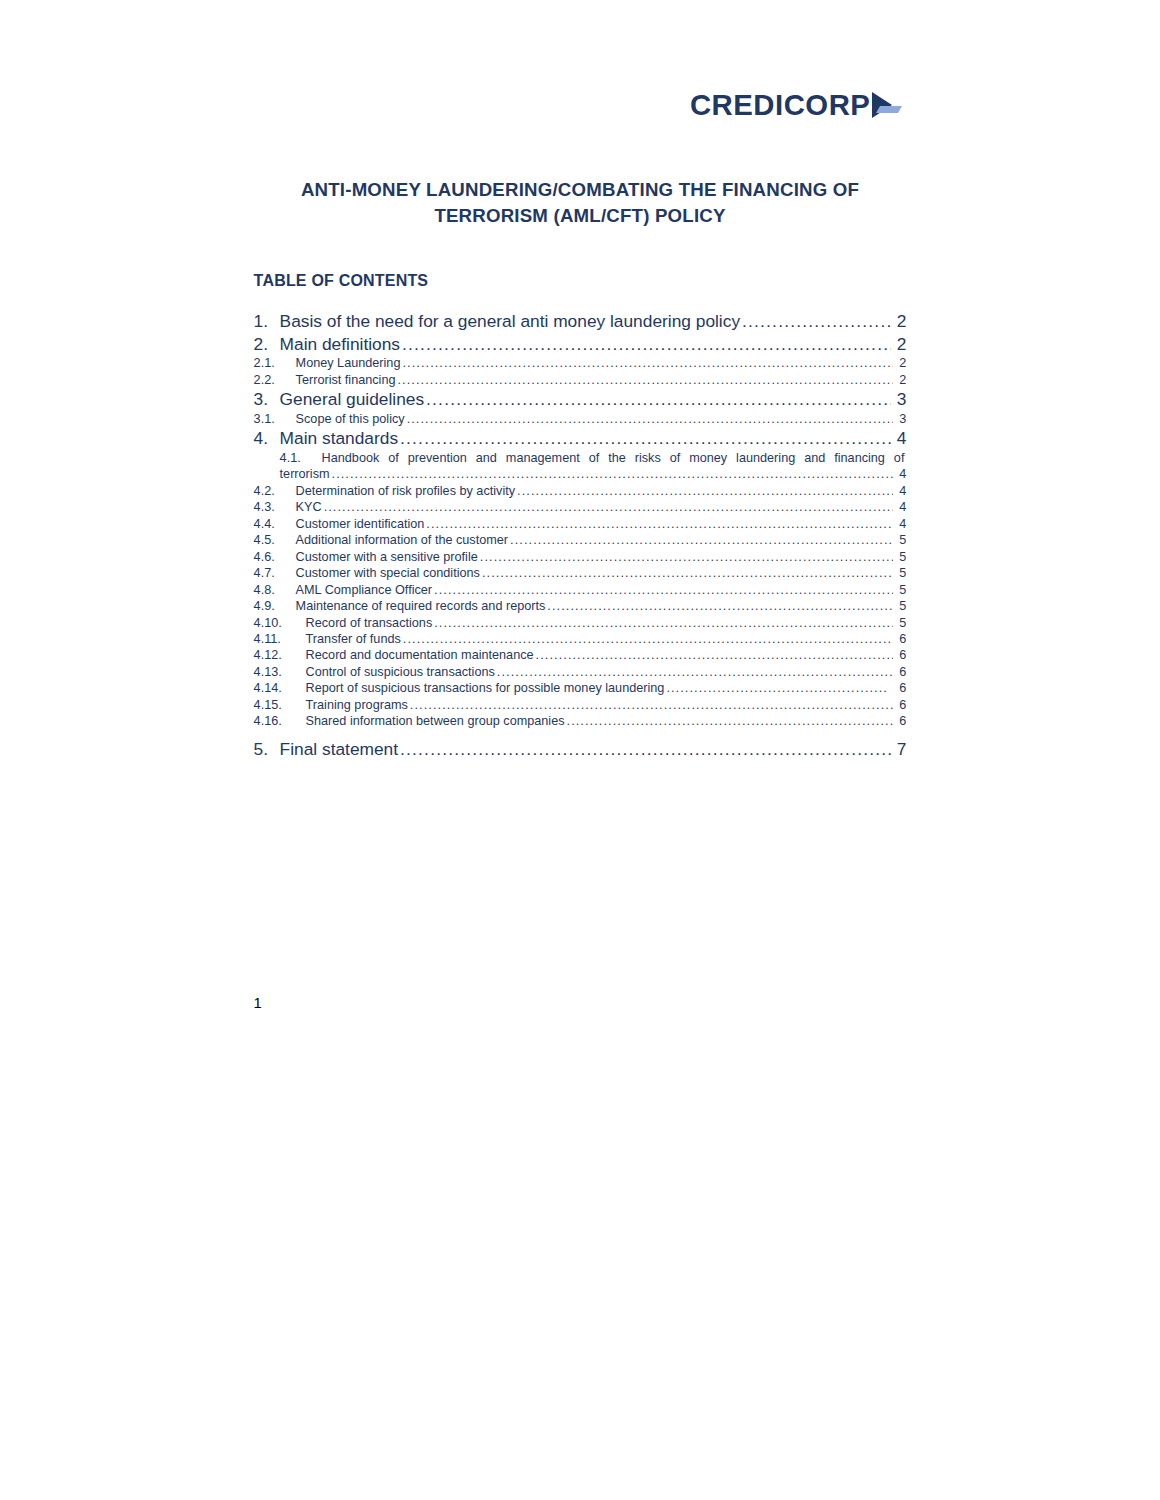CREDICORP
ANTI-MONEY LAUNDERING/COMBATING THE FINANCING OF
TERRORISM (AML/CFT) POLICY
TABLE OF CONTENTS
1. Basis of the need for a general anti money laundering policy ....................................... 2
2. Main definitions .......................................................................................................... 2
2.1. Money Laundering ............................................................................................................................. 2
2.2. Terrorist financing .............................................................................................................................. 2
3. General guidelines ..................................................................................................... 3
3.1. Scope of this policy ............................................................................................................................. 3
4. Main standards .......................................................................................................... 4
4.1. Handbook of prevention and management of the risks of money laundering and financing of
terrorism ......................................................................................................................................... 4
4.2. Determination of risk profiles by activity ............................................................................................. 4
4.3. KYC .................................................................................................................................................. 4
4.4. Customer identification ......................................................................................................................... 4
4.5. Additional information of the customer ............................................................................................... 5
4.6. Customer with a sensitive profile ..................................................................................................... 5
4.7. Customer with special conditions ..................................................................................................... 5
4.8. AML Compliance Officer ....................................................................................................................... 5
4.9. Maintenance of required records and reports ..................................................................................... 5
4.10. Record of transactions ................................................................................................................. 5
4.11. Transfer of funds ......................................................................................................................... 6
4.12. Record and documentation maintenance ..................................................................................... 6
4.13. Control of suspicious transactions ................................................................................................. 6
4.14. Report of suspicious transactions for possible money laundering ................................................ 6
4.15. Training programs ....................................................................................................................... 6
4.16. Shared information between group companies ........................................................................... 6
5. Final statement .......................................................................................................... 7
1